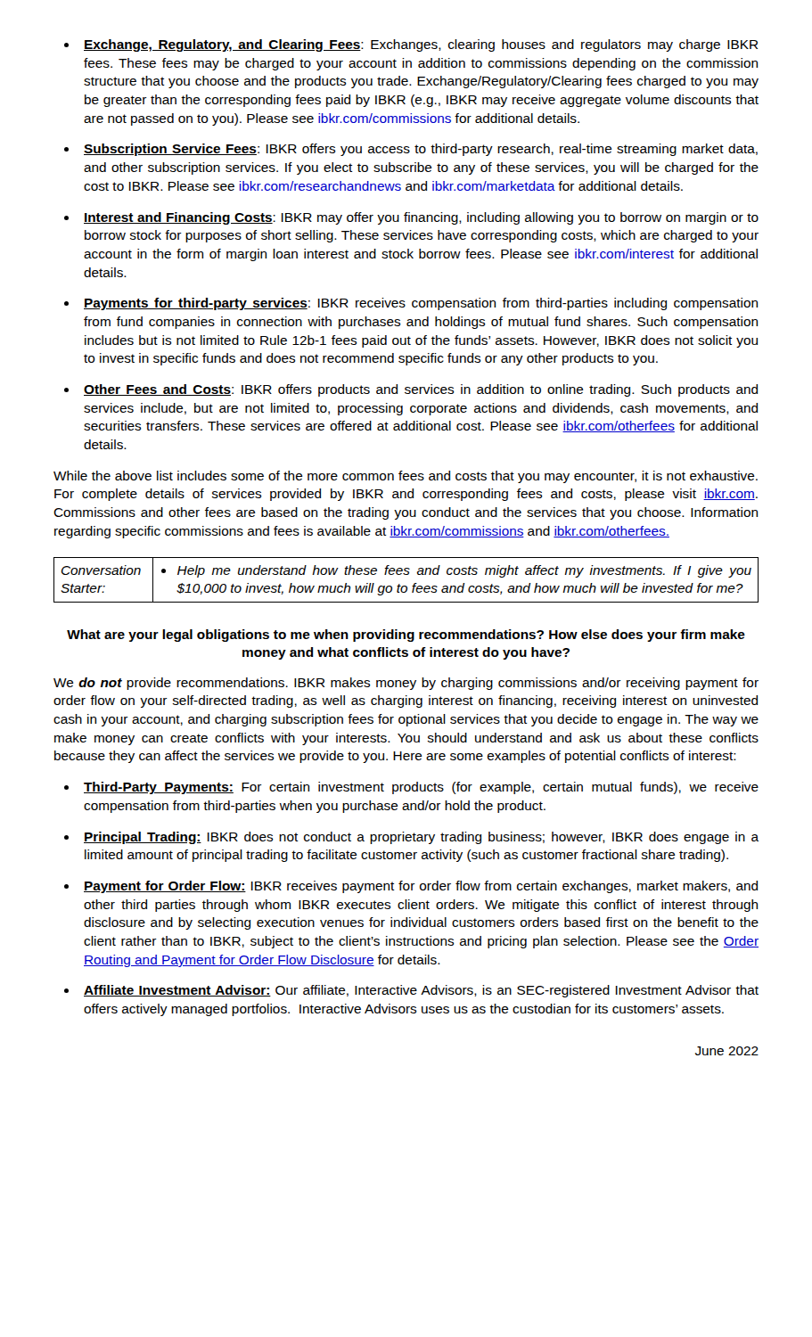Exchange, Regulatory, and Clearing Fees: Exchanges, clearing houses and regulators may charge IBKR fees. These fees may be charged to your account in addition to commissions depending on the commission structure that you choose and the products you trade. Exchange/Regulatory/Clearing fees charged to you may be greater than the corresponding fees paid by IBKR (e.g., IBKR may receive aggregate volume discounts that are not passed on to you). Please see ibkr.com/commissions for additional details.
Subscription Service Fees: IBKR offers you access to third-party research, real-time streaming market data, and other subscription services. If you elect to subscribe to any of these services, you will be charged for the cost to IBKR. Please see ibkr.com/researchandnews and ibkr.com/marketdata for additional details.
Interest and Financing Costs: IBKR may offer you financing, including allowing you to borrow on margin or to borrow stock for purposes of short selling. These services have corresponding costs, which are charged to your account in the form of margin loan interest and stock borrow fees. Please see ibkr.com/interest for additional details.
Payments for third-party services: IBKR receives compensation from third-parties including compensation from fund companies in connection with purchases and holdings of mutual fund shares. Such compensation includes but is not limited to Rule 12b-1 fees paid out of the funds’ assets. However, IBKR does not solicit you to invest in specific funds and does not recommend specific funds or any other products to you.
Other Fees and Costs: IBKR offers products and services in addition to online trading. Such products and services include, but are not limited to, processing corporate actions and dividends, cash movements, and securities transfers. These services are offered at additional cost. Please see ibkr.com/otherfees for additional details.
While the above list includes some of the more common fees and costs that you may encounter, it is not exhaustive. For complete details of services provided by IBKR and corresponding fees and costs, please visit ibkr.com. Commissions and other fees are based on the trading you conduct and the services that you choose. Information regarding specific commissions and fees is available at ibkr.com/commissions and ibkr.com/otherfees.
| Conversation Starter: | Help me understand how these fees and costs might affect my investments. If I give you $10,000 to invest, how much will go to fees and costs, and how much will be invested for me? |
What are your legal obligations to me when providing recommendations? How else does your firm make money and what conflicts of interest do you have?
We do not provide recommendations. IBKR makes money by charging commissions and/or receiving payment for order flow on your self-directed trading, as well as charging interest on financing, receiving interest on uninvested cash in your account, and charging subscription fees for optional services that you decide to engage in. The way we make money can create conflicts with your interests. You should understand and ask us about these conflicts because they can affect the services we provide to you. Here are some examples of potential conflicts of interest:
Third-Party Payments: For certain investment products (for example, certain mutual funds), we receive compensation from third-parties when you purchase and/or hold the product.
Principal Trading: IBKR does not conduct a proprietary trading business; however, IBKR does engage in a limited amount of principal trading to facilitate customer activity (such as customer fractional share trading).
Payment for Order Flow: IBKR receives payment for order flow from certain exchanges, market makers, and other third parties through whom IBKR executes client orders. We mitigate this conflict of interest through disclosure and by selecting execution venues for individual customers orders based first on the benefit to the client rather than to IBKR, subject to the client’s instructions and pricing plan selection. Please see the Order Routing and Payment for Order Flow Disclosure for details.
Affiliate Investment Advisor: Our affiliate, Interactive Advisors, is an SEC-registered Investment Advisor that offers actively managed portfolios. Interactive Advisors uses us as the custodian for its customers’ assets.
June 2022